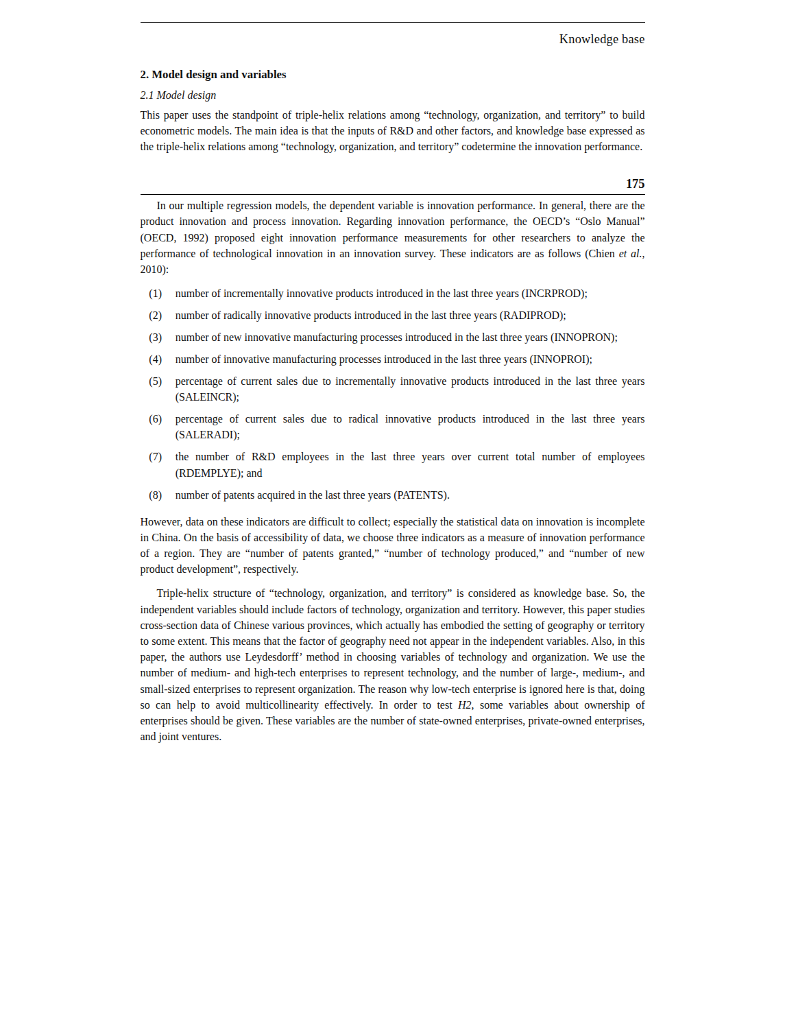Knowledge base
2. Model design and variables
2.1 Model design
This paper uses the standpoint of triple-helix relations among “technology, organization, and territory” to build econometric models. The main idea is that the inputs of R&D and other factors, and knowledge base expressed as the triple-helix relations among “technology, organization, and territory” codetermine the innovation performance.
175
In our multiple regression models, the dependent variable is innovation performance. In general, there are the product innovation and process innovation. Regarding innovation performance, the OECD’s “Oslo Manual” (OECD, 1992) proposed eight innovation performance measurements for other researchers to analyze the performance of technological innovation in an innovation survey. These indicators are as follows (Chien et al., 2010):
number of incrementally innovative products introduced in the last three years (INCRPROD);
number of radically innovative products introduced in the last three years (RADIPROD);
number of new innovative manufacturing processes introduced in the last three years (INNOPRON);
number of innovative manufacturing processes introduced in the last three years (INNOPROI);
percentage of current sales due to incrementally innovative products introduced in the last three years (SALEINCR);
percentage of current sales due to radical innovative products introduced in the last three years (SALERADI);
the number of R&D employees in the last three years over current total number of employees (RDEMPLYE); and
number of patents acquired in the last three years (PATENTS).
However, data on these indicators are difficult to collect; especially the statistical data on innovation is incomplete in China. On the basis of accessibility of data, we choose three indicators as a measure of innovation performance of a region. They are “number of patents granted,” “number of technology produced,” and “number of new product development”, respectively.
Triple-helix structure of “technology, organization, and territory” is considered as knowledge base. So, the independent variables should include factors of technology, organization and territory. However, this paper studies cross-section data of Chinese various provinces, which actually has embodied the setting of geography or territory to some extent. This means that the factor of geography need not appear in the independent variables. Also, in this paper, the authors use Leydesdorff’ method in choosing variables of technology and organization. We use the number of medium- and high-tech enterprises to represent technology, and the number of large-, medium-, and small-sized enterprises to represent organization. The reason why low-tech enterprise is ignored here is that, doing so can help to avoid multicollinearity effectively. In order to test H2, some variables about ownership of enterprises should be given. These variables are the number of state-owned enterprises, private-owned enterprises, and joint ventures.